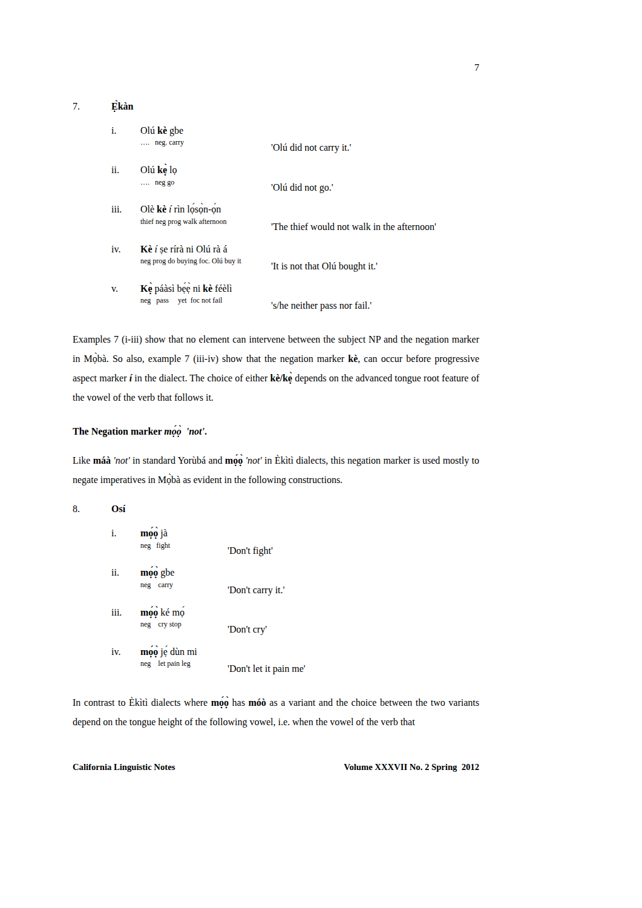7
7. Ẹ̀kàn
i. Olú kè gbe …. neg. carry 'Olú did not carry it.'
ii. Olú kẹ̀ lọ …. neg go 'Olú did not go.'
iii. Olè kè í rìn lọ́sọ̀n-ọ́n thief neg prog walk afternoon 'The thief would not walk in the afternoon'
iv. Kè í ṣe rírà ni Olú rà á neg prog do buying foc. Olú buy it 'It is not that Olú bought it.'
v. Kẹ̀ páàsì bẹ́ẹ̀ ni kè féèlì neg pass yet foc not fail 's/he neither pass nor fail.'
Examples 7 (i-iii) show that no element can intervene between the subject NP and the negation marker in Mọ̀bà. So also, example 7 (iii-iv) show that the negation marker kè, can occur before progressive aspect marker í in the dialect. The choice of either kè/kẹ̀ depends on the advanced tongue root feature of the vowel of the verb that follows it.
The Negation marker mọ́ọ̀ 'not'.
Like máà 'not' in standard Yorùbá and mọ́ọ̀ 'not' in Èkìtì dialects, this negation marker is used mostly to negate imperatives in Mọ̀bà as evident in the following constructions.
8. Osí
i. mọ́ọ̀ jà neg fight 'Don't fight'
ii. mọ́ọ̀ gbe neg carry 'Don't carry it.'
iii. mọ́ọ̀ ké mọ́ neg cry stop 'Don't cry'
iv. mọ́ọ̀ jẹ́ dùn mi neg let pain leg 'Don't let it pain me'
In contrast to Èkìtì dialects where mọ́ọ̀ has móò as a variant and the choice between the two variants depend on the tongue height of the following vowel, i.e. when the vowel of the verb that
California Linguistic Notes Volume XXXVII No. 2 Spring 2012